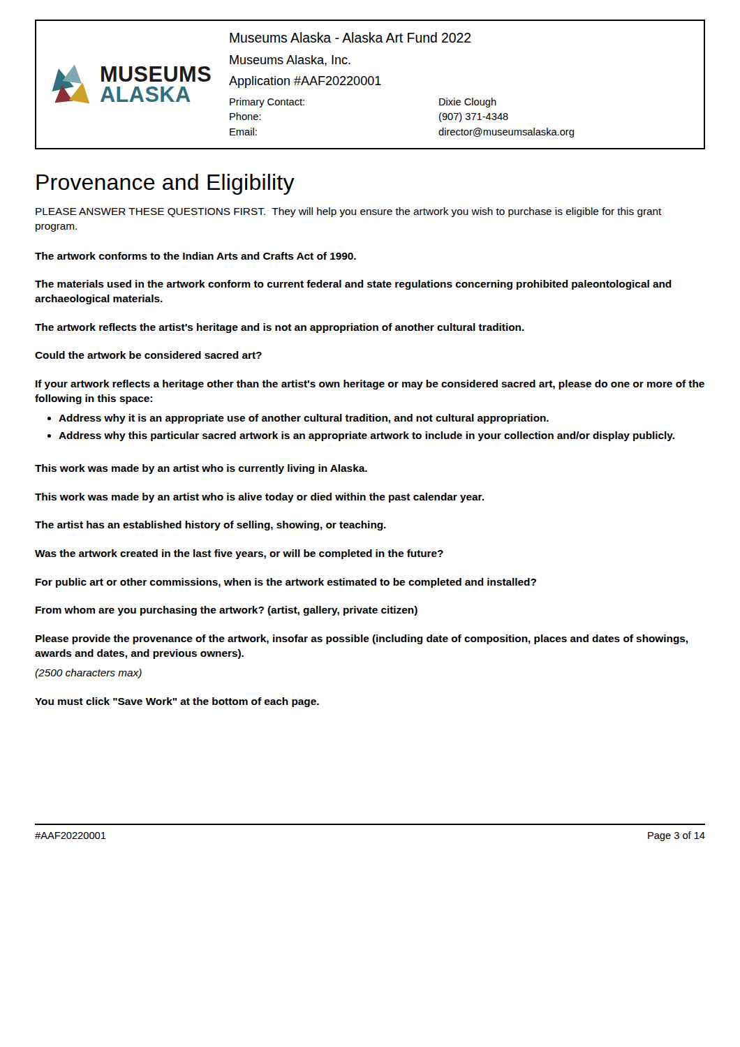MUSEUMS
ALASKA
Museums Alaska - Alaska Art Fund 2022
Museums Alaska, Inc.
Application #AAF20220001
| Primary Contact: | Dixie Clough |
| Phone: | (907) 371-4348 |
| Email: | director@museumsalaska.org |
Provenance and Eligibility
PLEASE ANSWER THESE QUESTIONS FIRST. They will help you ensure the artwork you wish to purchase is eligible for this grant program.
The artwork conforms to the Indian Arts and Crafts Act of 1990.
The materials used in the artwork conform to current federal and state regulations concerning prohibited paleontological and archaeological materials.
The artwork reflects the artist's heritage and is not an appropriation of another cultural tradition.
Could the artwork be considered sacred art?
If your artwork reflects a heritage other than the artist's own heritage or may be considered sacred art, please do one or more of the following in this space:
Address why it is an appropriate use of another cultural tradition, and not cultural appropriation.
Address why this particular sacred artwork is an appropriate artwork to include in your collection and/or display publicly.
This work was made by an artist who is currently living in Alaska.
This work was made by an artist who is alive today or died within the past calendar year.
The artist has an established history of selling, showing, or teaching.
Was the artwork created in the last five years, or will be completed in the future?
For public art or other commissions, when is the artwork estimated to be completed and installed?
From whom are you purchasing the artwork? (artist, gallery, private citizen)
Please provide the provenance of the artwork, insofar as possible (including date of composition, places and dates of showings, awards and dates, and previous owners).
(2500 characters max)
You must click "Save Work" at the bottom of each page.
#AAF20220001 Page 3 of 14